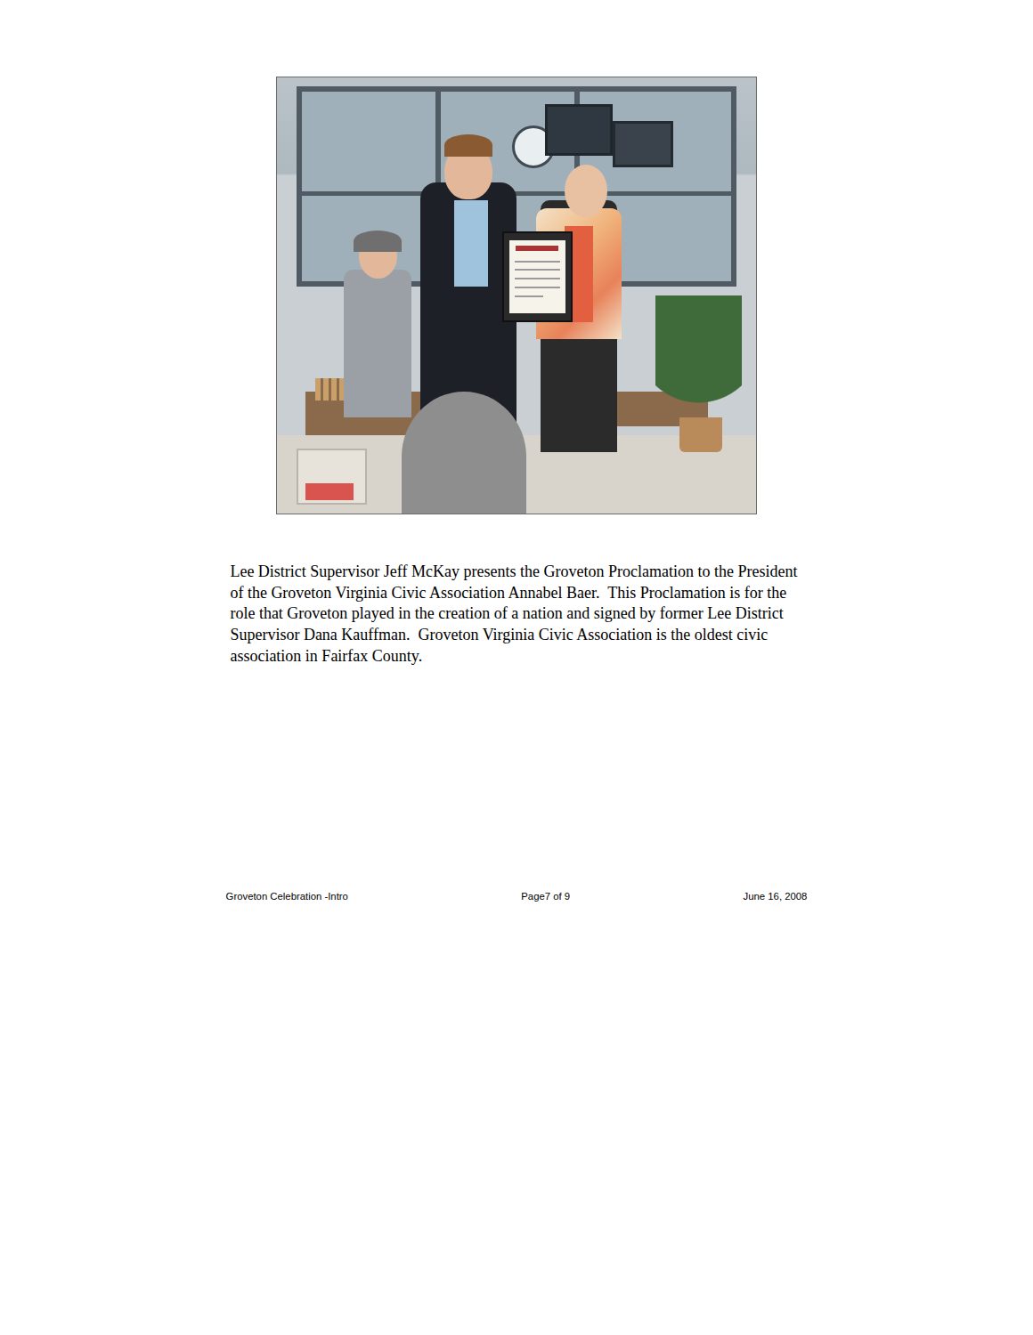Lee District Supervisor Jeff McKay presents the Groveton Proclamation to the President of the Groveton Virginia Civic Association Annabel Baer. This Proclamation is for the role that Groveton played in the creation of a nation and signed by former Lee District Supervisor Dana Kauffman. Groveton Virginia Civic Association is the oldest civic association in Fairfax County.
Groveton Celebration -Intro
Page7 of 9
June 16, 2008